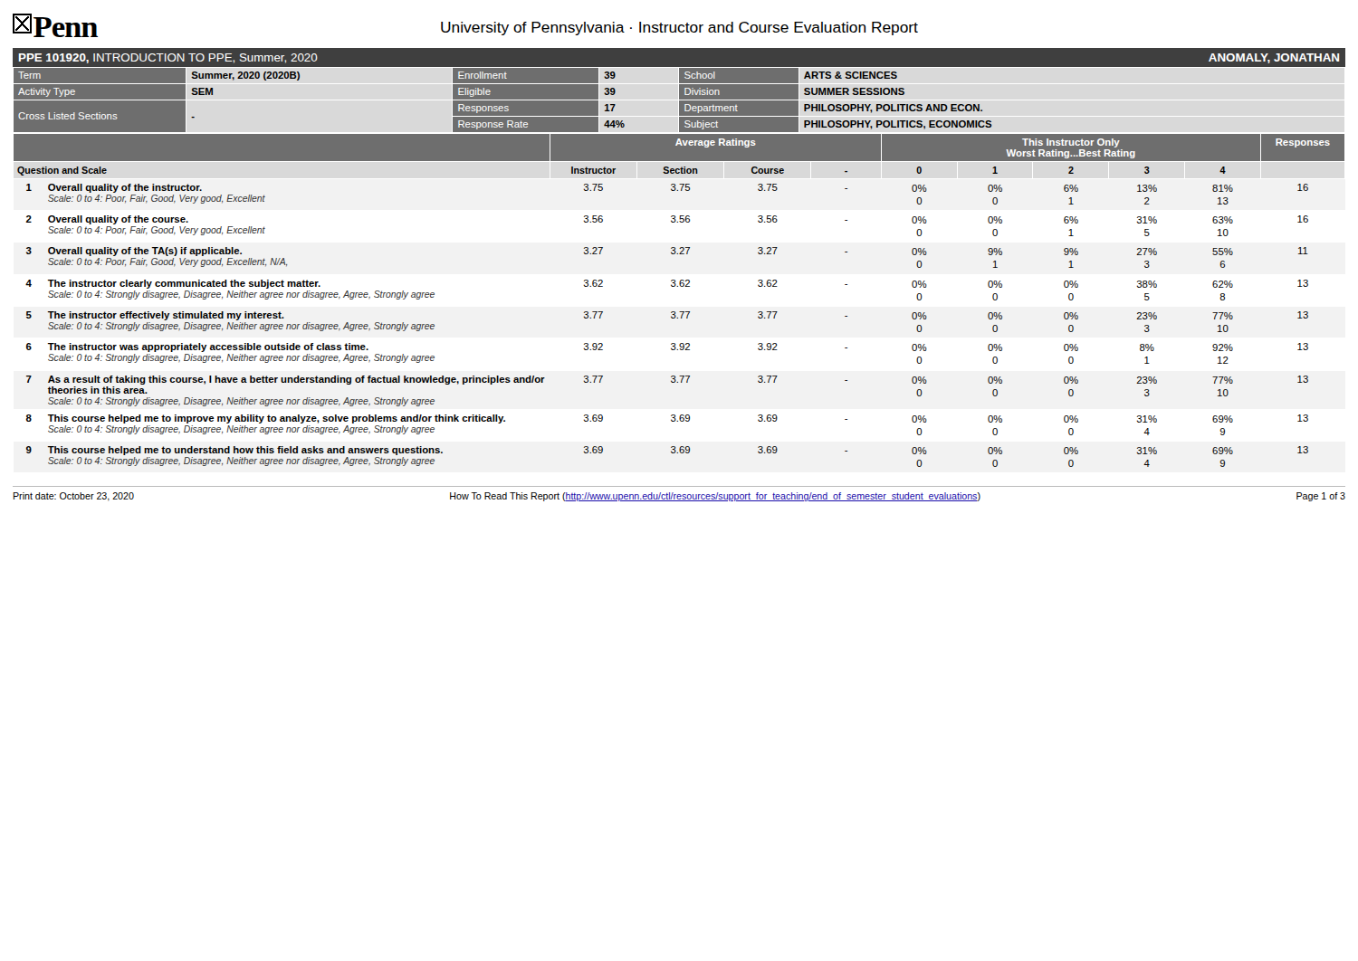Penn
University of Pennsylvania · Instructor and Course Evaluation Report
PPE 101920, INTRODUCTION TO PPE, Summer, 2020
ANOMALY, JONATHAN
| Term | Summer, 2020 (2020B) | Enrollment | 39 | School | ARTS & SCIENCES |
| Activity Type | SEM | Eligible | 39 | Division | SUMMER SESSIONS |
| Cross Listed Sections | - | Responses | 17 | Department | PHILOSOPHY, POLITICS AND ECON. |
| Response Rate | 44% | Subject | PHILOSOPHY, POLITICS, ECONOMICS |
| | Average Ratings | This Instructor Only Worst Rating...Best Rating | Responses |
| --- | --- | --- | --- |
| Question and Scale | Instructor | Section | Course | - | 0 | 1 | 2 | 3 | 4 | |
| 1 | Overall quality of the instructor. Scale: 0 to 4: Poor, Fair, Good, Very good, Excellent | 3.75 | 3.75 | 3.75 | - | 0% 0 | 0% 0 | 6% 1 | 13% 2 | 81% 13 | 16 |
| 2 | Overall quality of the course. Scale: 0 to 4: Poor, Fair, Good, Very good, Excellent | 3.56 | 3.56 | 3.56 | - | 0% 0 | 0% 0 | 6% 1 | 31% 5 | 63% 10 | 16 |
| 3 | Overall quality of the TA(s) if applicable. Scale: 0 to 4: Poor, Fair, Good, Very good, Excellent, N/A, | 3.27 | 3.27 | 3.27 | - | 0% 0 | 9% 1 | 9% 1 | 27% 3 | 55% 6 | 11 |
| 4 | The instructor clearly communicated the subject matter. Scale: 0 to 4: Strongly disagree, Disagree, Neither agree nor disagree, Agree, Strongly agree | 3.62 | 3.62 | 3.62 | - | 0% 0 | 0% 0 | 0% 0 | 38% 5 | 62% 8 | 13 |
| 5 | The instructor effectively stimulated my interest. Scale: 0 to 4: Strongly disagree, Disagree, Neither agree nor disagree, Agree, Strongly agree | 3.77 | 3.77 | 3.77 | - | 0% 0 | 0% 0 | 0% 0 | 23% 3 | 77% 10 | 13 |
| 6 | The instructor was appropriately accessible outside of class time. Scale: 0 to 4: Strongly disagree, Disagree, Neither agree nor disagree, Agree, Strongly agree | 3.92 | 3.92 | 3.92 | - | 0% 0 | 0% 0 | 0% 0 | 8% 1 | 92% 12 | 13 |
| 7 | As a result of taking this course, I have a better understanding of factual knowledge, principles and/or theories in this area. Scale: 0 to 4: Strongly disagree, Disagree, Neither agree nor disagree, Agree, Strongly agree | 3.77 | 3.77 | 3.77 | - | 0% 0 | 0% 0 | 0% 0 | 23% 3 | 77% 10 | 13 |
| 8 | This course helped me to improve my ability to analyze, solve problems and/or think critically. Scale: 0 to 4: Strongly disagree, Disagree, Neither agree nor disagree, Agree, Strongly agree | 3.69 | 3.69 | 3.69 | - | 0% 0 | 0% 0 | 0% 0 | 31% 4 | 69% 9 | 13 |
| 9 | This course helped me to understand how this field asks and answers questions. Scale: 0 to 4: Strongly disagree, Disagree, Neither agree nor disagree, Agree, Strongly agree | 3.69 | 3.69 | 3.69 | - | 0% 0 | 0% 0 | 0% 0 | 31% 4 | 69% 9 | 13 |
Print date: October 23, 2020
How To Read This Report (http://www.upenn.edu/ctl/resources/support_for_teaching/end_of_semester_student_evaluations)
Page 1 of 3